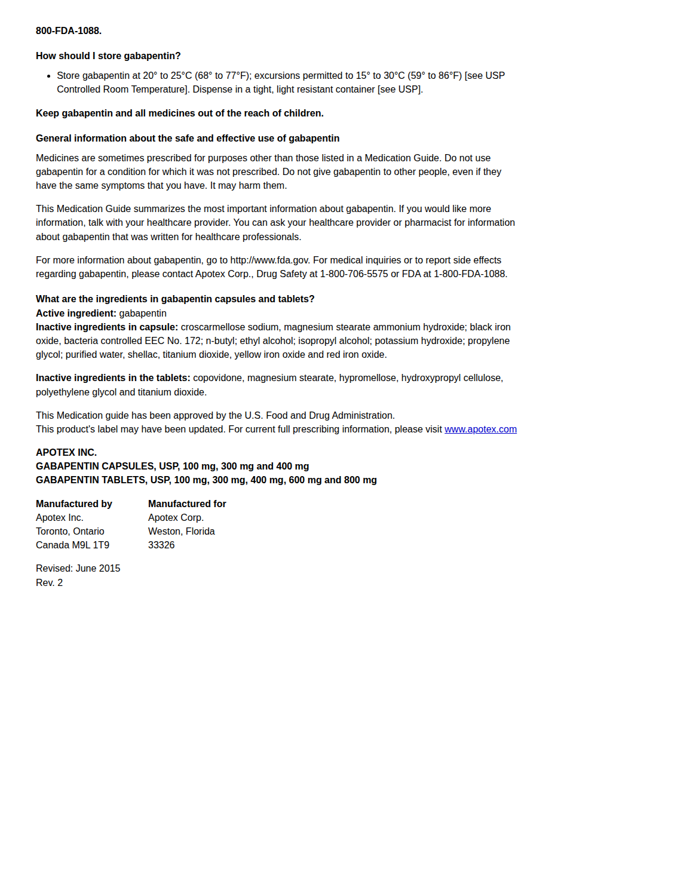800-FDA-1088.
How should I store gabapentin?
Store gabapentin at 20° to 25°C (68° to 77°F); excursions permitted to 15° to 30°C (59° to 86°F) [see USP Controlled Room Temperature]. Dispense in a tight, light resistant container [see USP].
Keep gabapentin and all medicines out of the reach of children.
General information about the safe and effective use of gabapentin
Medicines are sometimes prescribed for purposes other than those listed in a Medication Guide. Do not use gabapentin for a condition for which it was not prescribed. Do not give gabapentin to other people, even if they have the same symptoms that you have. It may harm them.
This Medication Guide summarizes the most important information about gabapentin. If you would like more information, talk with your healthcare provider. You can ask your healthcare provider or pharmacist for information about gabapentin that was written for healthcare professionals.
For more information about gabapentin, go to http://www.fda.gov. For medical inquiries or to report side effects regarding gabapentin, please contact Apotex Corp., Drug Safety at 1-800-706-5575 or FDA at 1-800-FDA-1088.
What are the ingredients in gabapentin capsules and tablets?
Active ingredient: gabapentin
Inactive ingredients in capsule: croscarmellose sodium, magnesium stearate ammonium hydroxide; black iron oxide, bacteria controlled EEC No. 172; n-butyl; ethyl alcohol; isopropyl alcohol; potassium hydroxide; propylene glycol; purified water, shellac, titanium dioxide, yellow iron oxide and red iron oxide.
Inactive ingredients in the tablets: copovidone, magnesium stearate, hypromellose, hydroxypropyl cellulose, polyethylene glycol and titanium dioxide.
This Medication guide has been approved by the U.S. Food and Drug Administration.
This product's label may have been updated. For current full prescribing information, please visit www.apotex.com
APOTEX INC.
GABAPENTIN CAPSULES, USP, 100 mg, 300 mg and 400 mg
GABAPENTIN TABLETS, USP, 100 mg, 300 mg, 400 mg, 600 mg and 800 mg
| Manufactured by | Manufactured for |
| --- | --- |
| Apotex Inc. | Apotex Corp. |
| Toronto, Ontario | Weston, Florida |
| Canada M9L 1T9 | 33326 |
Revised: June 2015
Rev. 2